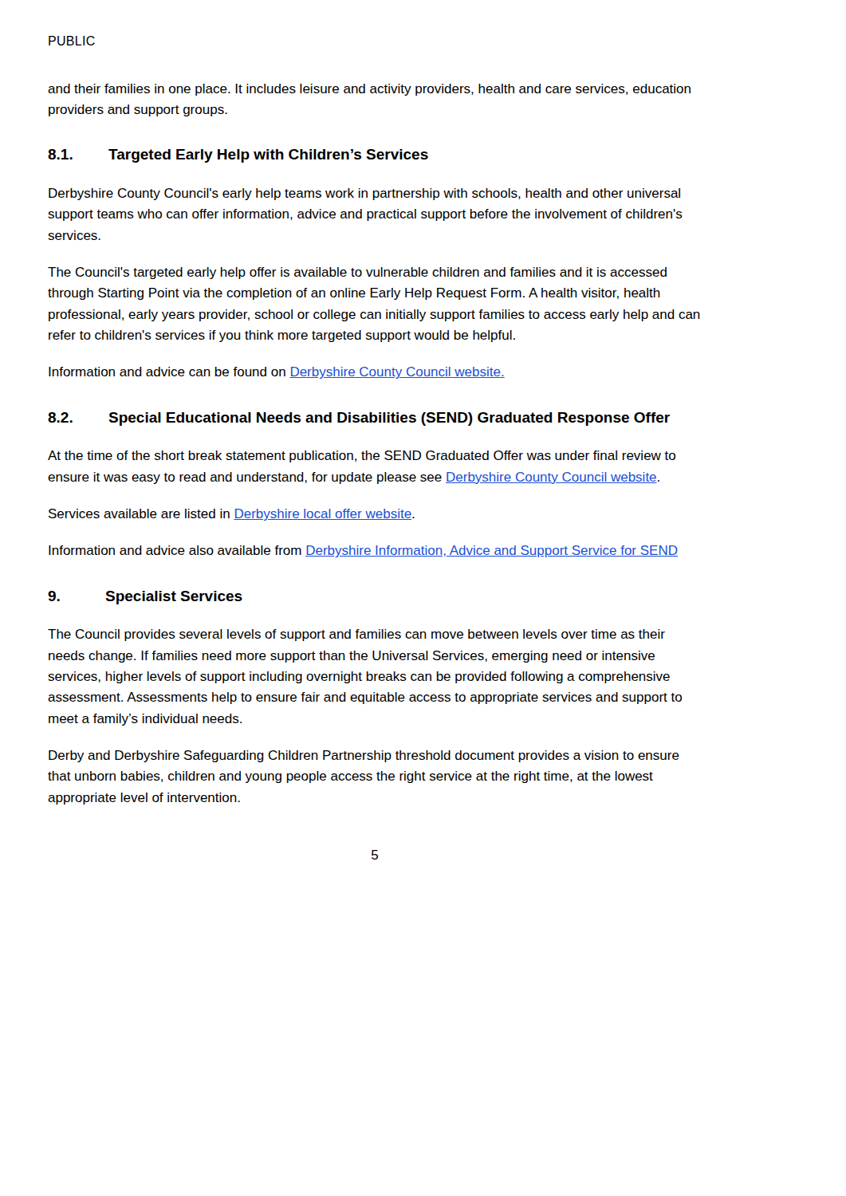PUBLIC
and their families in one place. It includes leisure and activity providers, health and care services, education providers and support groups.
8.1. Targeted Early Help with Children’s Services
Derbyshire County Council's early help teams work in partnership with schools, health and other universal support teams who can offer information, advice and practical support before the involvement of children's services.
The Council's targeted early help offer is available to vulnerable children and families and it is accessed through Starting Point via the completion of an online Early Help Request Form. A health visitor, health professional, early years provider, school or college can initially support families to access early help and can refer to children's services if you think more targeted support would be helpful.
Information and advice can be found on Derbyshire County Council website.
8.2. Special Educational Needs and Disabilities (SEND) Graduated Response Offer
At the time of the short break statement publication, the SEND Graduated Offer was under final review to ensure it was easy to read and understand, for update please see Derbyshire County Council website.
Services available are listed in Derbyshire local offer website.
Information and advice also available from Derbyshire Information, Advice and Support Service for SEND
9. Specialist Services
The Council provides several levels of support and families can move between levels over time as their needs change. If families need more support than the Universal Services, emerging need or intensive services, higher levels of support including overnight breaks can be provided following a comprehensive assessment. Assessments help to ensure fair and equitable access to appropriate services and support to meet a family’s individual needs.
Derby and Derbyshire Safeguarding Children Partnership threshold document provides a vision to ensure that unborn babies, children and young people access the right service at the right time, at the lowest appropriate level of intervention.
5